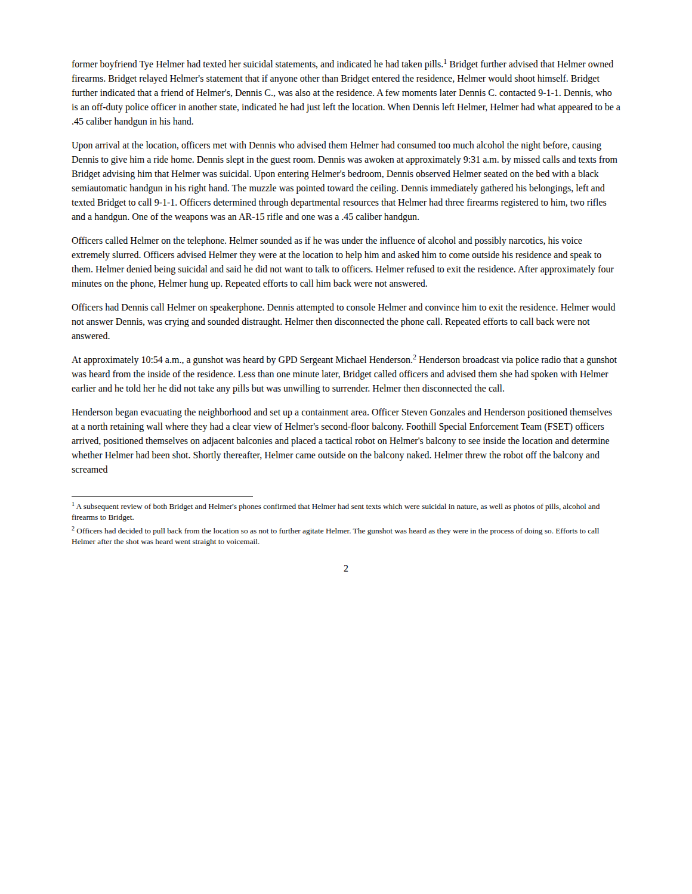former boyfriend Tye Helmer had texted her suicidal statements, and indicated he had taken pills.1 Bridget further advised that Helmer owned firearms. Bridget relayed Helmer's statement that if anyone other than Bridget entered the residence, Helmer would shoot himself. Bridget further indicated that a friend of Helmer's, Dennis C., was also at the residence. A few moments later Dennis C. contacted 9-1-1. Dennis, who is an off-duty police officer in another state, indicated he had just left the location. When Dennis left Helmer, Helmer had what appeared to be a .45 caliber handgun in his hand.
Upon arrival at the location, officers met with Dennis who advised them Helmer had consumed too much alcohol the night before, causing Dennis to give him a ride home. Dennis slept in the guest room. Dennis was awoken at approximately 9:31 a.m. by missed calls and texts from Bridget advising him that Helmer was suicidal. Upon entering Helmer's bedroom, Dennis observed Helmer seated on the bed with a black semiautomatic handgun in his right hand. The muzzle was pointed toward the ceiling. Dennis immediately gathered his belongings, left and texted Bridget to call 9-1-1. Officers determined through departmental resources that Helmer had three firearms registered to him, two rifles and a handgun. One of the weapons was an AR-15 rifle and one was a .45 caliber handgun.
Officers called Helmer on the telephone. Helmer sounded as if he was under the influence of alcohol and possibly narcotics, his voice extremely slurred. Officers advised Helmer they were at the location to help him and asked him to come outside his residence and speak to them. Helmer denied being suicidal and said he did not want to talk to officers. Helmer refused to exit the residence. After approximately four minutes on the phone, Helmer hung up. Repeated efforts to call him back were not answered.
Officers had Dennis call Helmer on speakerphone. Dennis attempted to console Helmer and convince him to exit the residence. Helmer would not answer Dennis, was crying and sounded distraught. Helmer then disconnected the phone call. Repeated efforts to call back were not answered.
At approximately 10:54 a.m., a gunshot was heard by GPD Sergeant Michael Henderson.2 Henderson broadcast via police radio that a gunshot was heard from the inside of the residence. Less than one minute later, Bridget called officers and advised them she had spoken with Helmer earlier and he told her he did not take any pills but was unwilling to surrender. Helmer then disconnected the call.
Henderson began evacuating the neighborhood and set up a containment area. Officer Steven Gonzales and Henderson positioned themselves at a north retaining wall where they had a clear view of Helmer's second-floor balcony. Foothill Special Enforcement Team (FSET) officers arrived, positioned themselves on adjacent balconies and placed a tactical robot on Helmer's balcony to see inside the location and determine whether Helmer had been shot. Shortly thereafter, Helmer came outside on the balcony naked. Helmer threw the robot off the balcony and screamed
1 A subsequent review of both Bridget and Helmer's phones confirmed that Helmer had sent texts which were suicidal in nature, as well as photos of pills, alcohol and firearms to Bridget.
2 Officers had decided to pull back from the location so as not to further agitate Helmer. The gunshot was heard as they were in the process of doing so. Efforts to call Helmer after the shot was heard went straight to voicemail.
2